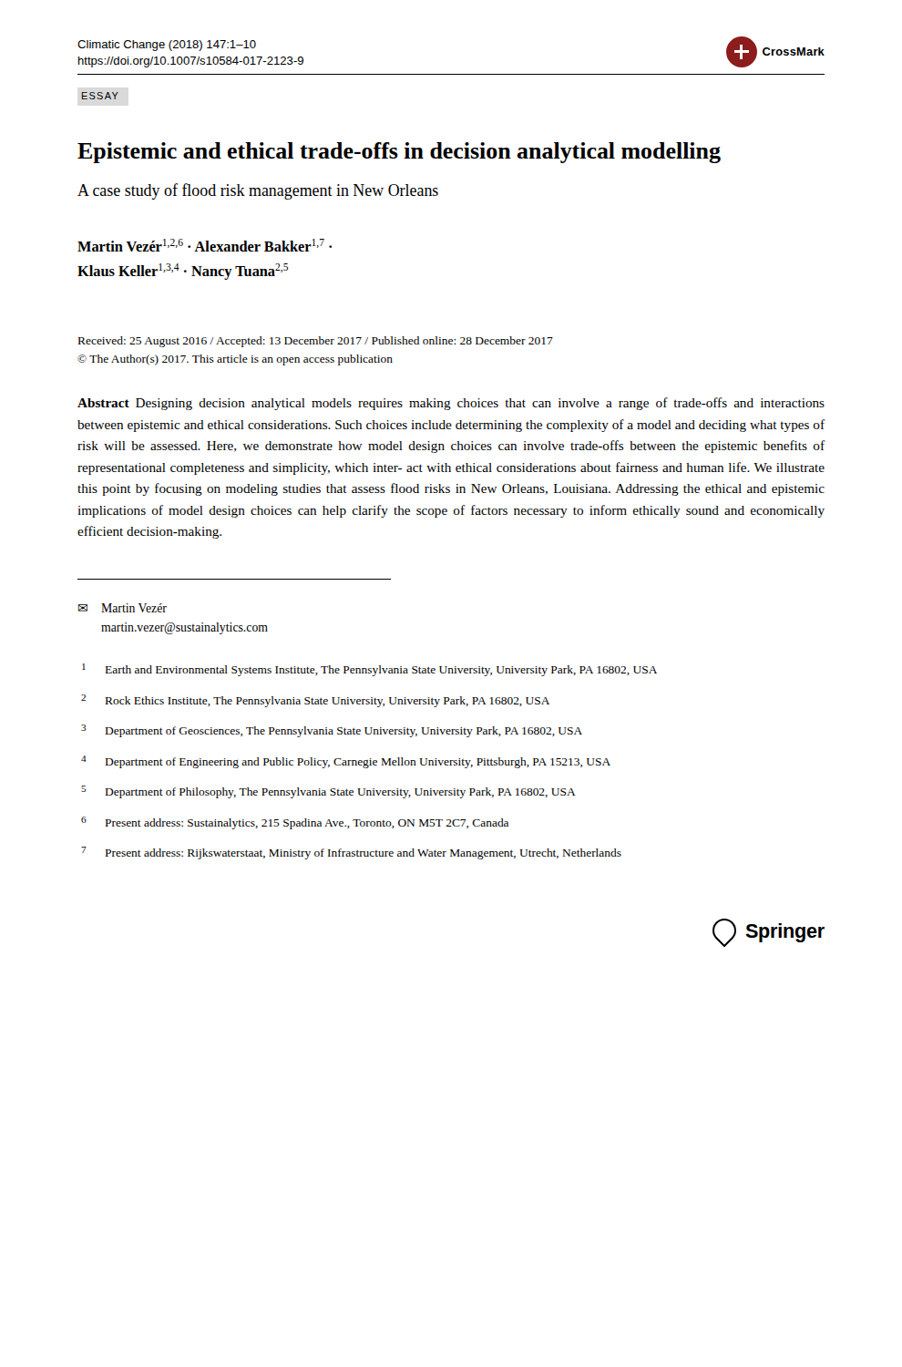Climatic Change (2018) 147:1–10
https://doi.org/10.1007/s10584-017-2123-9
CrossMark
ESSAY
Epistemic and ethical trade-offs in decision analytical modelling
A case study of flood risk management in New Orleans
Martin Vezér1,2,6 · Alexander Bakker1,7 ·
Klaus Keller1,3,4 · Nancy Tuana2,5
Received: 25 August 2016 / Accepted: 13 December 2017 / Published online: 28 December 2017
© The Author(s) 2017. This article is an open access publication
Abstract Designing decision analytical models requires making choices that can involve a range of trade-offs and interactions between epistemic and ethical considerations. Such choices include determining the complexity of a model and deciding what types of risk will be assessed. Here, we demonstrate how model design choices can involve trade-offs between the epistemic benefits of representational completeness and simplicity, which inter- act with ethical considerations about fairness and human life. We illustrate this point by focusing on modeling studies that assess flood risks in New Orleans, Louisiana. Addressing the ethical and epistemic implications of model design choices can help clarify the scope of factors necessary to inform ethically sound and economically efficient decision-making.
✉ Martin Vezér
martin.vezer@sustainalytics.com
Earth and Environmental Systems Institute, The Pennsylvania State University, University Park, PA 16802, USA
Rock Ethics Institute, The Pennsylvania State University, University Park, PA 16802, USA
Department of Geosciences, The Pennsylvania State University, University Park, PA 16802, USA
Department of Engineering and Public Policy, Carnegie Mellon University, Pittsburgh, PA 15213, USA
Department of Philosophy, The Pennsylvania State University, University Park, PA 16802, USA
Present address: Sustainalytics, 215 Spadina Ave., Toronto, ON M5T 2C7, Canada
Present address: Rijkswaterstaat, Ministry of Infrastructure and Water Management, Utrecht, Netherlands
Springer